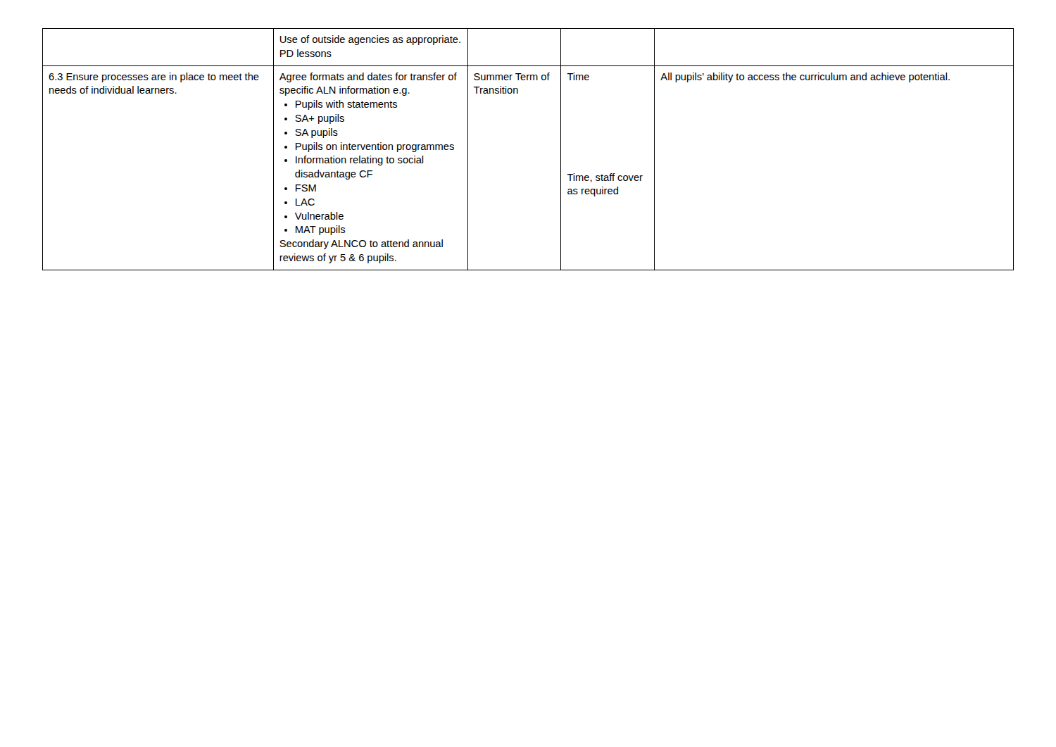| | Use of outside agencies as appropriate. PD lessons | | | |
| 6.3 Ensure processes are in place to meet the needs of individual learners. | Agree formats and dates for transfer of specific ALN information e.g. Pupils with statements SA+ pupils SA pupils Pupils on intervention programmes Information relating to social disadvantage CF FSM LAC Vulnerable MAT pupils Secondary ALNCO to attend annual reviews of yr 5 & 6 pupils. | Summer Term of Transition | Time Time, staff cover as required | All pupils’ ability to access the curriculum and achieve potential. |